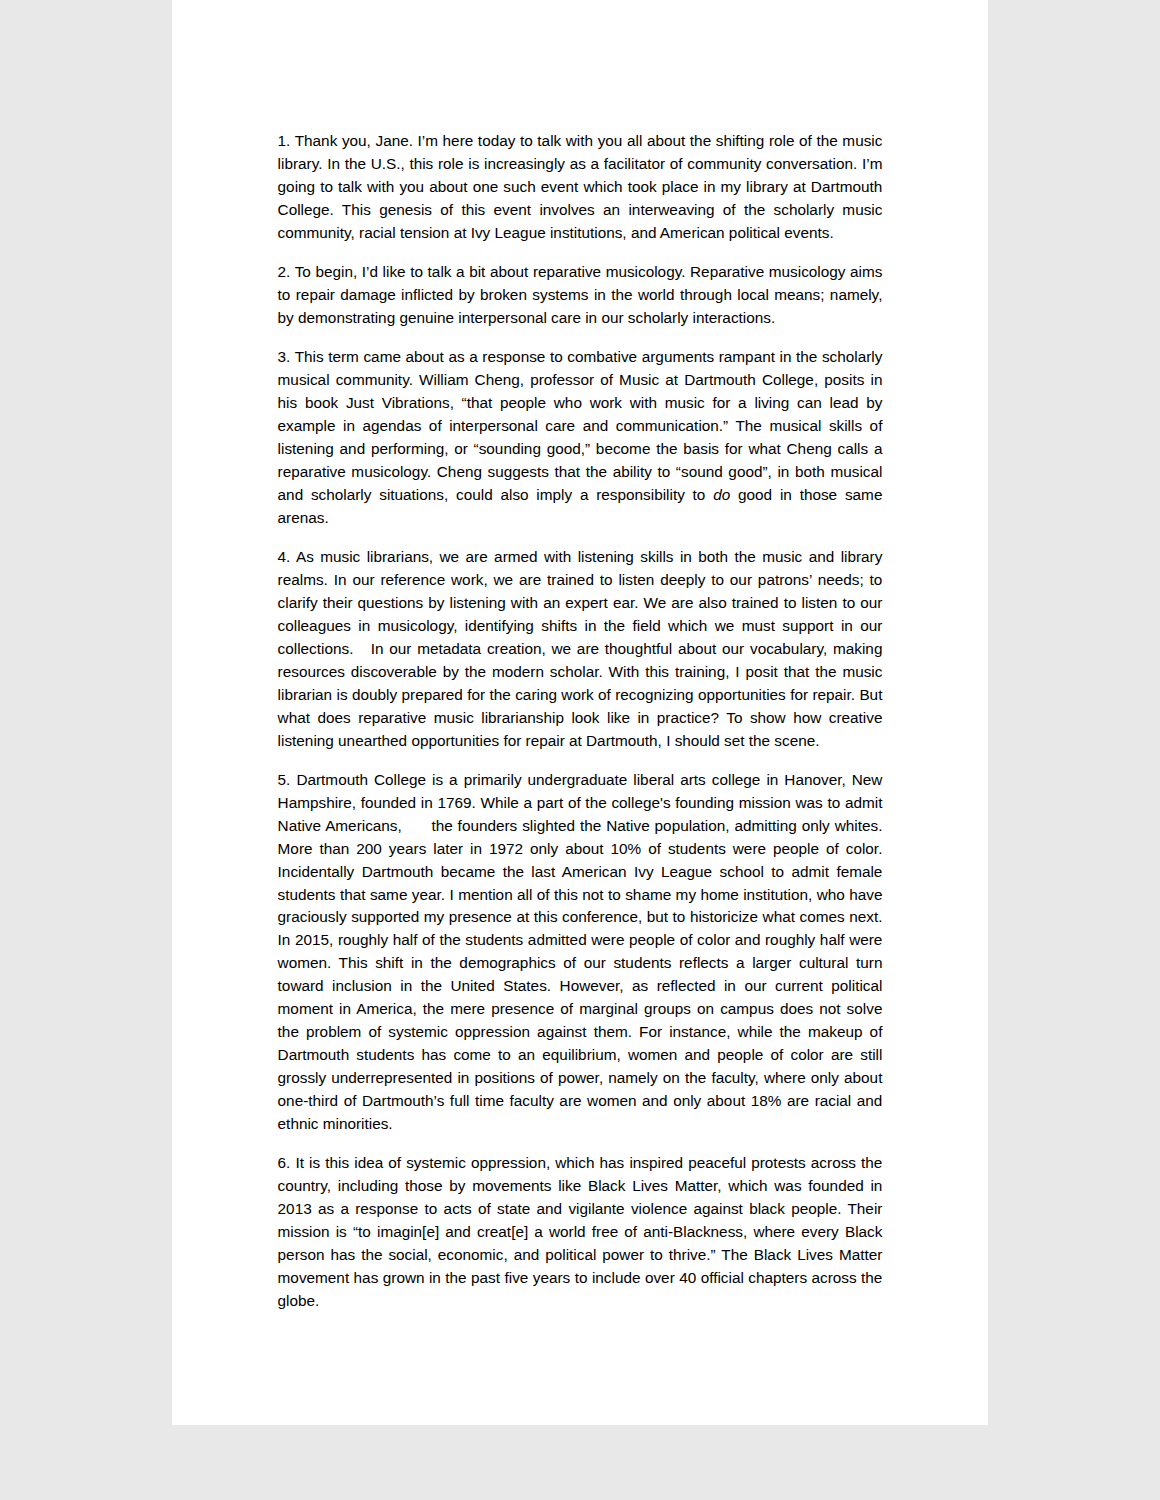1. Thank you, Jane. I’m here today to talk with you all about the shifting role of the music library. In the U.S., this role is increasingly as a facilitator of community conversation. I’m going to talk with you about one such event which took place in my library at Dartmouth College. This genesis of this event involves an interweaving of the scholarly music community, racial tension at Ivy League institutions, and American political events.
2. To begin, I’d like to talk a bit about reparative musicology. Reparative musicology aims to repair damage inflicted by broken systems in the world through local means; namely, by demonstrating genuine interpersonal care in our scholarly interactions.
3. This term came about as a response to combative arguments rampant in the scholarly musical community. William Cheng, professor of Music at Dartmouth College, posits in his book Just Vibrations, “that people who work with music for a living can lead by example in agendas of interpersonal care and communication.” The musical skills of listening and performing, or “sounding good,” become the basis for what Cheng calls a reparative musicology. Cheng suggests that the ability to “sound good”, in both musical and scholarly situations, could also imply a responsibility to do good in those same arenas.
4. As music librarians, we are armed with listening skills in both the music and library realms. In our reference work, we are trained to listen deeply to our patrons’ needs; to clarify their questions by listening with an expert ear. We are also trained to listen to our colleagues in musicology, identifying shifts in the field which we must support in our collections. In our metadata creation, we are thoughtful about our vocabulary, making resources discoverable by the modern scholar. With this training, I posit that the music librarian is doubly prepared for the caring work of recognizing opportunities for repair. But what does reparative music librarianship look like in practice? To show how creative listening unearthed opportunities for repair at Dartmouth, I should set the scene.
5. Dartmouth College is a primarily undergraduate liberal arts college in Hanover, New Hampshire, founded in 1769. While a part of the college's founding mission was to admit Native Americans, the founders slighted the Native population, admitting only whites. More than 200 years later in 1972 only about 10% of students were people of color. Incidentally Dartmouth became the last American Ivy League school to admit female students that same year. I mention all of this not to shame my home institution, who have graciously supported my presence at this conference, but to historicize what comes next. In 2015, roughly half of the students admitted were people of color and roughly half were women. This shift in the demographics of our students reflects a larger cultural turn toward inclusion in the United States. However, as reflected in our current political moment in America, the mere presence of marginal groups on campus does not solve the problem of systemic oppression against them. For instance, while the makeup of Dartmouth students has come to an equilibrium, women and people of color are still grossly underrepresented in positions of power, namely on the faculty, where only about one-third of Dartmouth’s full time faculty are women and only about 18% are racial and ethnic minorities.
6. It is this idea of systemic oppression, which has inspired peaceful protests across the country, including those by movements like Black Lives Matter, which was founded in 2013 as a response to acts of state and vigilante violence against black people. Their mission is “to imagin[e] and creat[e] a world free of anti-Blackness, where every Black person has the social, economic, and political power to thrive.” The Black Lives Matter movement has grown in the past five years to include over 40 official chapters across the globe.